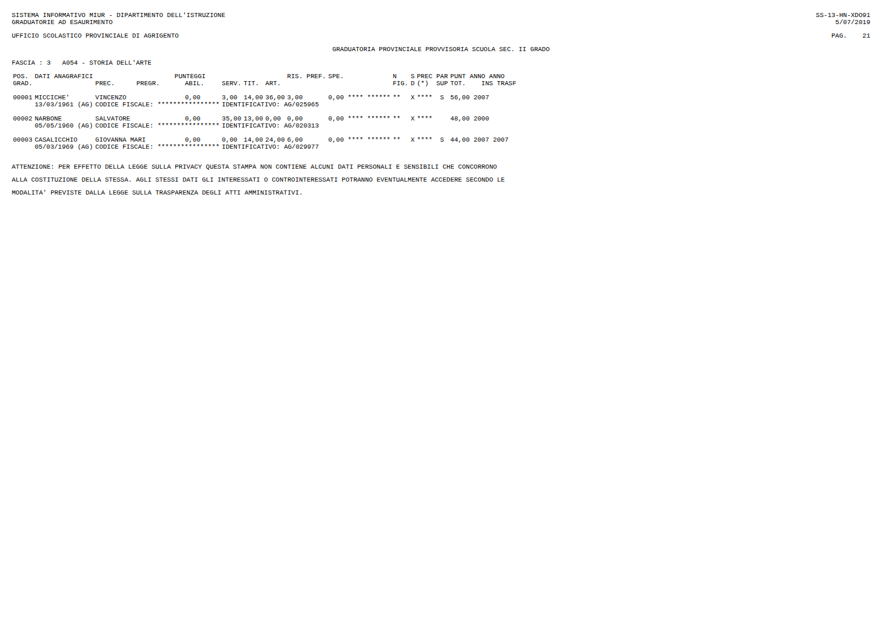SISTEMA INFORMATIVO MIUR - DIPARTIMENTO DELL'ISTRUZIONE
SS-13-HN-XDO91
GRADUATORIE AD ESAURIMENTO
5/07/2019
UFFICIO SCOLASTICO PROVINCIALE DI AGRIGENTO
PAG. 21
GRADUATORIA PROVINCIALE PROVVISORIA SCUOLA SEC. II GRADO
FASCIA : 3 A054 - STORIA DELL'ARTE
| POS. | DATI ANAGRAFICI | PUNTEGGI | RIS. PREF. | SPE. | N | S | PREC PAR | PUNT ANNO ANNO |
| GRAD. | | PREC. | PREGR. | ABIL. | SERV. | TIT. | ART. | | | FIG. | D | (*) SUP | TOT. INS TRASF |
| 00001 | MICCICHE' | VINCENZO | 0,00 | 3,00 | 14,00 | 36,00 | 3,00 | 0,00 **** ****** | ** | X | **** S | 56,00 2007 |
| | 13/03/1961 (AG) | CODICE FISCALE: **************** | IDENTIFICATIVO: AG/025965 | | | | | |
| 00002 | NARBONE | SALVATORE | 0,00 | 35,00 | 13,00 | 0,00 | 0,00 | 0,00 **** ****** | ** | X | **** | 48,00 2000 |
| | 05/05/1960 (AG) | CODICE FISCALE: **************** | IDENTIFICATIVO: AG/020313 | | | | | |
| 00003 | CASALICCHIO | GIOVANNA MARI | 0,00 | 0,00 | 14,00 | 24,00 | 6,00 | 0,00 **** ****** | ** | X | **** S | 44,00 2007 2007 |
| | 05/03/1969 (AG) | CODICE FISCALE: **************** | IDENTIFICATIVO: AG/029977 | | | | | |
ATTENZIONE: PER EFFETTO DELLA LEGGE SULLA PRIVACY QUESTA STAMPA NON CONTIENE ALCUNI DATI PERSONALI E SENSIBILI CHE CONCORRONO
ALLA COSTITUZIONE DELLA STESSA. AGLI STESSI DATI GLI INTERESSATI O CONTROINTERESSATI POTRANNO EVENTUALMENTE ACCEDERE SECONDO LE
MODALITA' PREVISTE DALLA LEGGE SULLA TRASPARENZA DEGLI ATTI AMMINISTRATIVI.